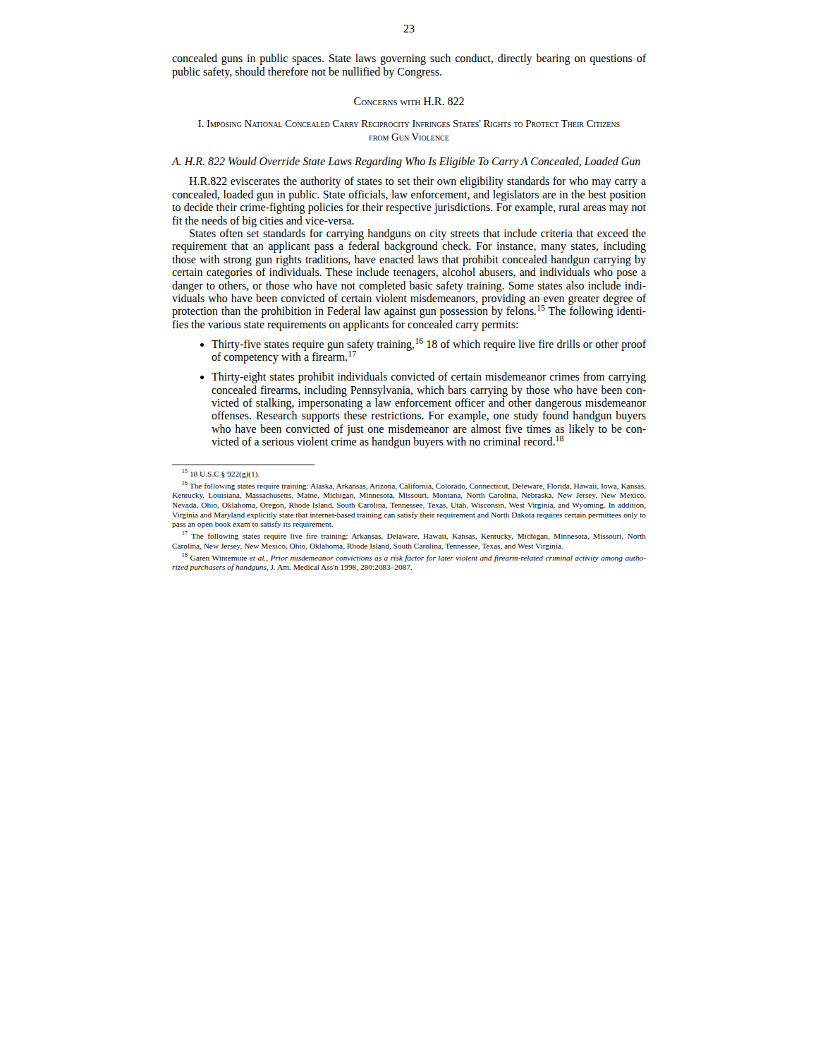23
concealed guns in public spaces. State laws governing such conduct, directly bearing on questions of public safety, should therefore not be nullified by Congress.
Concerns with H.R. 822
I. Imposing National Concealed Carry Reciprocity Infringes States' Rights to Protect Their Citizens from Gun Violence
A. H.R. 822 Would Override State Laws Regarding Who Is Eligible To Carry A Concealed, Loaded Gun
H.R.822 eviscerates the authority of states to set their own eligibility standards for who may carry a concealed, loaded gun in public. State officials, law enforcement, and legislators are in the best position to decide their crime-fighting policies for their respective jurisdictions. For example, rural areas may not fit the needs of big cities and vice-versa.
States often set standards for carrying handguns on city streets that include criteria that exceed the requirement that an applicant pass a federal background check. For instance, many states, including those with strong gun rights traditions, have enacted laws that prohibit concealed handgun carrying by certain categories of individuals. These include teenagers, alcohol abusers, and individuals who pose a danger to others, or those who have not completed basic safety training. Some states also include individuals who have been convicted of certain violent misdemeanors, providing an even greater degree of protection than the prohibition in Federal law against gun possession by felons.15 The following identifies the various state requirements on applicants for concealed carry permits:
Thirty-five states require gun safety training,16 18 of which require live fire drills or other proof of competency with a firearm.17
Thirty-eight states prohibit individuals convicted of certain misdemeanor crimes from carrying concealed firearms, including Pennsylvania, which bars carrying by those who have been convicted of stalking, impersonating a law enforcement officer and other dangerous misdemeanor offenses. Research supports these restrictions. For example, one study found handgun buyers who have been convicted of just one misdemeanor are almost five times as likely to be convicted of a serious violent crime as handgun buyers with no criminal record.18
15 18 U.S.C § 922(g)(1).
16 The following states require training: Alaska, Arkansas, Arizona, California, Colorado, Connecticut, Deleware, Florida, Hawaii, Iowa, Kansas, Kentucky, Louisiana, Massachusetts, Maine, Michigan, Minnesota, Missouri, Montana, North Carolina, Nebraska, New Jersey, New Mexico, Nevada, Ohio, Oklahoma, Oregon, Rhode Island, South Carolina, Tennessee, Texas, Utah, Wisconsin, West Virginia, and Wyoming. In addition, Virginia and Maryland explicitly state that internet-based training can satisfy their requirement and North Dakota requires certain permittees only to pass an open book exam to satisfy its requirement.
17 The following states require live fire training: Arkansas, Delaware, Hawaii, Kansas, Kentucky, Michigan, Minnesota, Missouri, North Carolina, New Jersey, New Mexico, Ohio, Oklahoma, Rhode Island, South Carolina, Tennessee, Texas, and West Virginia.
18 Garen Wintemute et al., Prior misdemeanor convictions as a risk factor for later violent and firearm-related criminal activity among authorized purchasers of handguns, J. Am. Medical Ass'n 1998, 280:2083–2087.